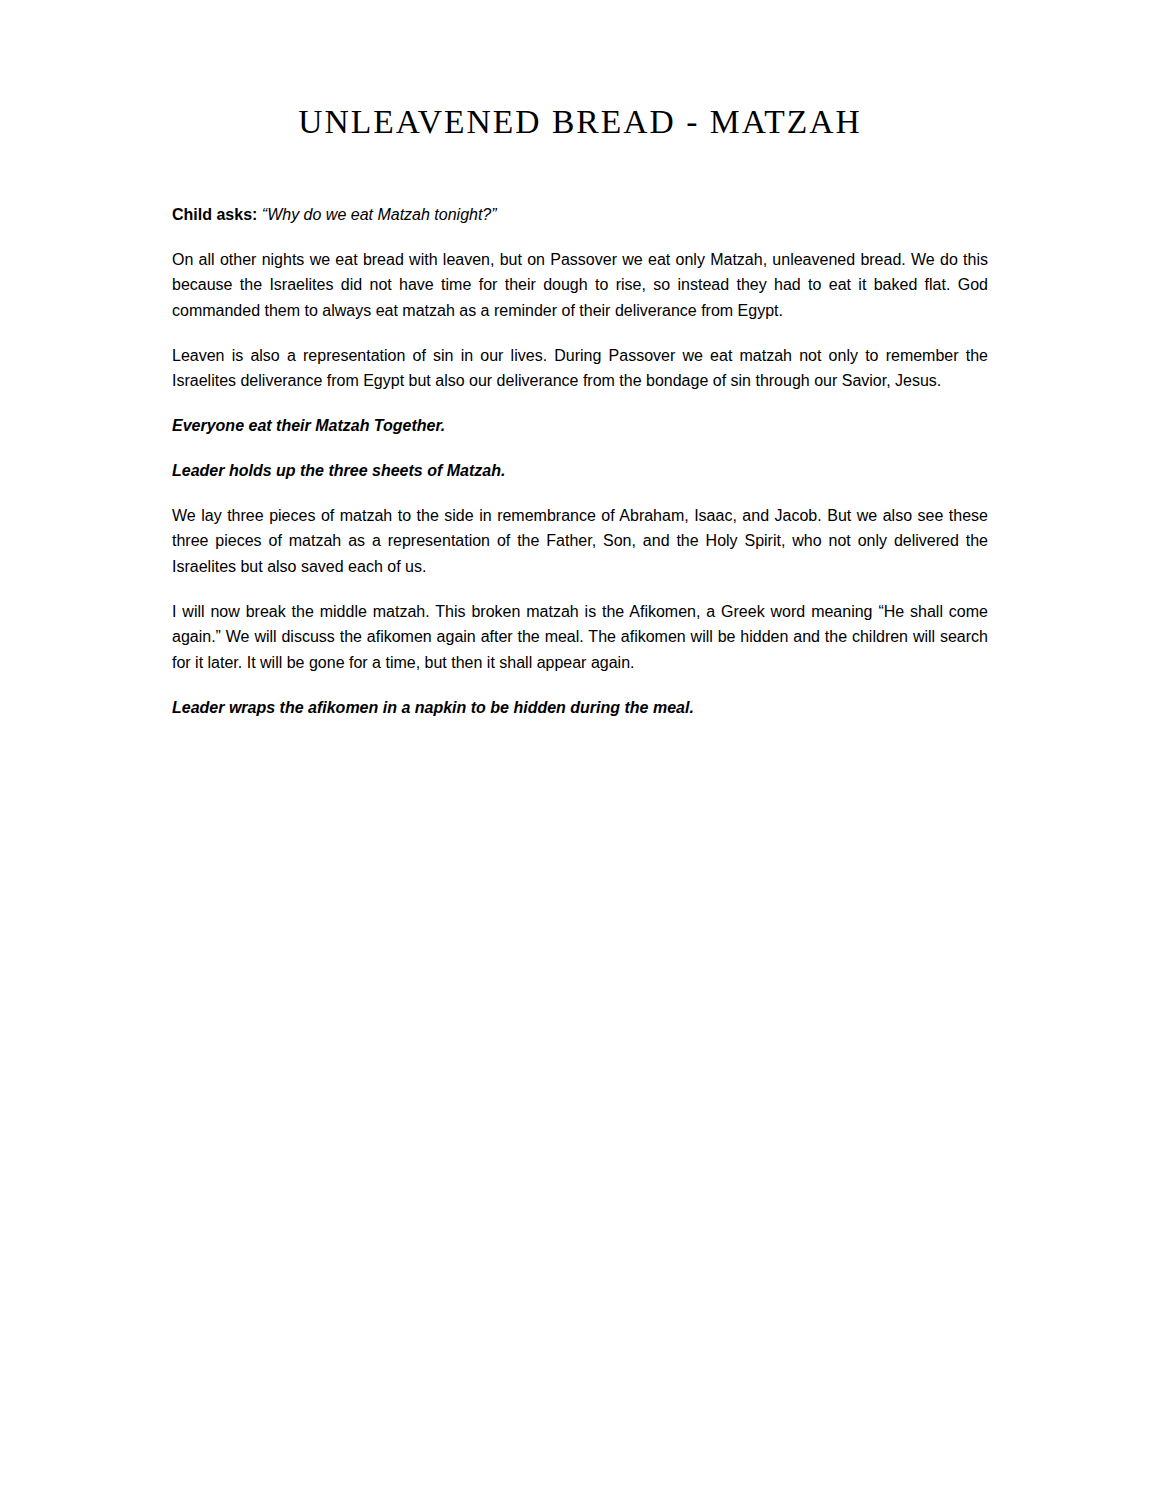UNLEAVENED BREAD - MATZAH
Child asks: “Why do we eat Matzah tonight?”
On all other nights we eat bread with leaven, but on Passover we eat only Matzah, unleavened bread. We do this because the Israelites did not have time for their dough to rise, so instead they had to eat it baked flat. God commanded them to always eat matzah as a reminder of their deliverance from Egypt.
Leaven is also a representation of sin in our lives. During Passover we eat matzah not only to remember the Israelites deliverance from Egypt but also our deliverance from the bondage of sin through our Savior, Jesus.
Everyone eat their Matzah Together.
Leader holds up the three sheets of Matzah.
We lay three pieces of matzah to the side in remembrance of Abraham, Isaac, and Jacob. But we also see these three pieces of matzah as a representation of the Father, Son, and the Holy Spirit, who not only delivered the Israelites but also saved each of us.
I will now break the middle matzah. This broken matzah is the Afikomen, a Greek word meaning “He shall come again.” We will discuss the afikomen again after the meal. The afikomen will be hidden and the children will search for it later. It will be gone for a time, but then it shall appear again.
Leader wraps the afikomen in a napkin to be hidden during the meal.